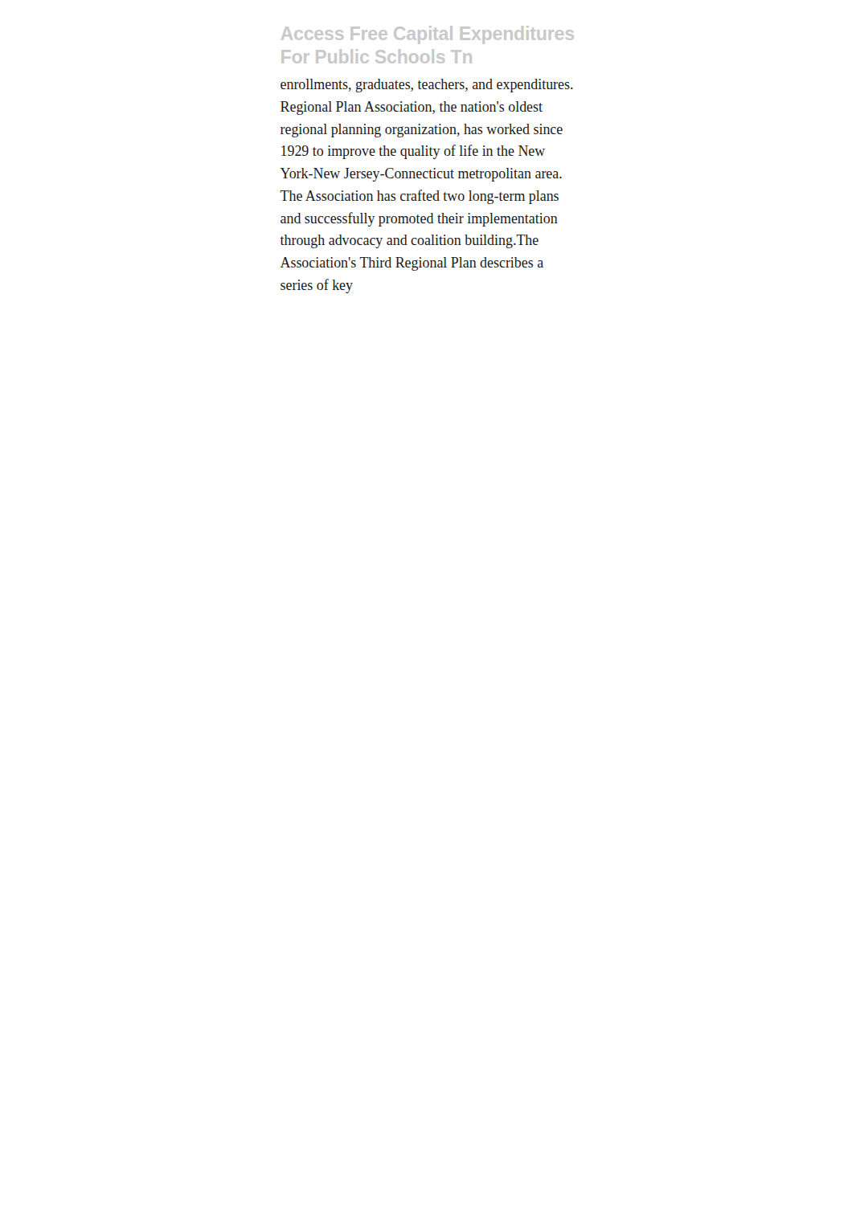Access Free Capital Expenditures For Public Schools Tn
enrollments, graduates, teachers, and expenditures.
Regional Plan Association, the nation's oldest regional planning organization, has worked since 1929 to improve the quality of life in the New York-New Jersey-Connecticut metropolitan area. The Association has crafted two long-term plans and successfully promoted their implementation through advocacy and coalition building.The Association's Third Regional Plan describes a series of key